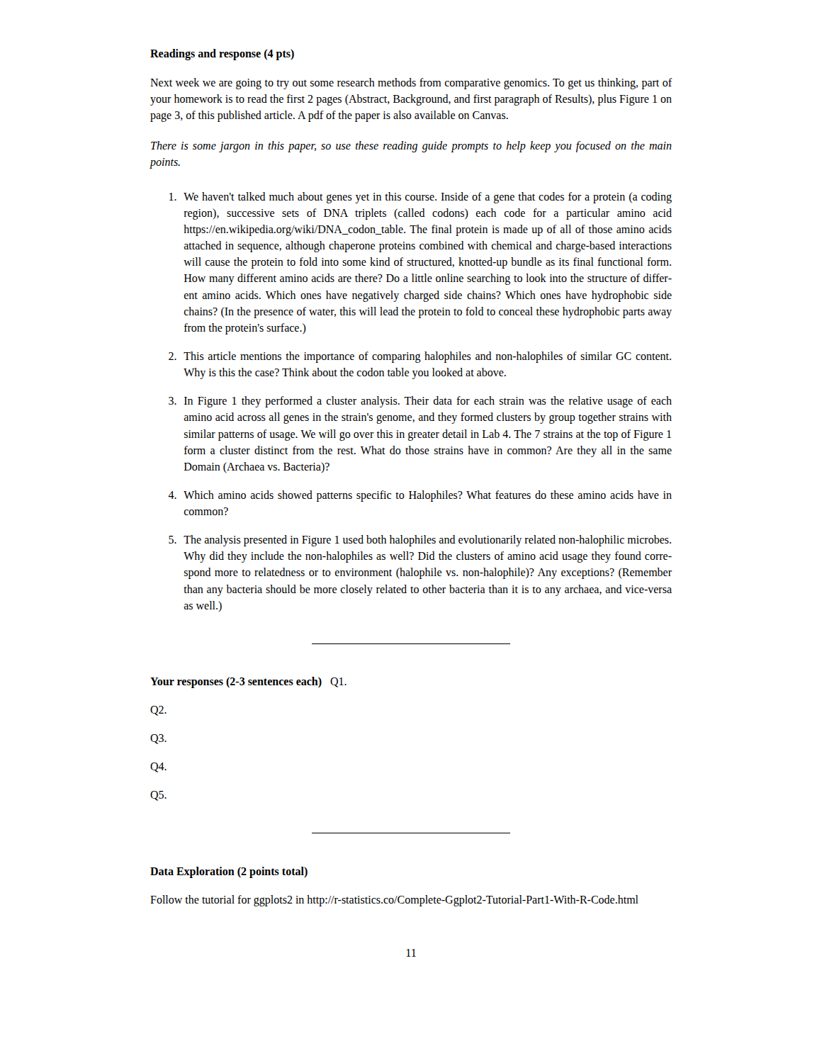Readings and response (4 pts)
Next week we are going to try out some research methods from comparative genomics. To get us thinking, part of your homework is to read the first 2 pages (Abstract, Background, and first paragraph of Results), plus Figure 1 on page 3, of this published article. A pdf of the paper is also available on Canvas.
There is some jargon in this paper, so use these reading guide prompts to help keep you focused on the main points.
We haven't talked much about genes yet in this course. Inside of a gene that codes for a protein (a coding region), successive sets of DNA triplets (called codons) each code for a particular amino acid https://en.wikipedia.org/wiki/DNA_codon_table. The final protein is made up of all of those amino acids attached in sequence, although chaperone proteins combined with chemical and charge-based interactions will cause the protein to fold into some kind of structured, knotted-up bundle as its final functional form. How many different amino acids are there? Do a little online searching to look into the structure of different amino acids. Which ones have negatively charged side chains? Which ones have hydrophobic side chains? (In the presence of water, this will lead the protein to fold to conceal these hydrophobic parts away from the protein's surface.)
This article mentions the importance of comparing halophiles and non-halophiles of similar GC content. Why is this the case? Think about the codon table you looked at above.
In Figure 1 they performed a cluster analysis. Their data for each strain was the relative usage of each amino acid across all genes in the strain's genome, and they formed clusters by group together strains with similar patterns of usage. We will go over this in greater detail in Lab 4. The 7 strains at the top of Figure 1 form a cluster distinct from the rest. What do those strains have in common? Are they all in the same Domain (Archaea vs. Bacteria)?
Which amino acids showed patterns specific to Halophiles? What features do these amino acids have in common?
The analysis presented in Figure 1 used both halophiles and evolutionarily related non-halophilic microbes. Why did they include the non-halophiles as well? Did the clusters of amino acid usage they found correspond more to relatedness or to environment (halophile vs. non-halophile)? Any exceptions? (Remember than any bacteria should be more closely related to other bacteria than it is to any archaea, and vice-versa as well.)
Your responses (2-3 sentences each) Q1.
Q2.
Q3.
Q4.
Q5.
Data Exploration (2 points total)
Follow the tutorial for ggplots2 in http://r-statistics.co/Complete-Ggplot2-Tutorial-Part1-With-R-Code.html
11